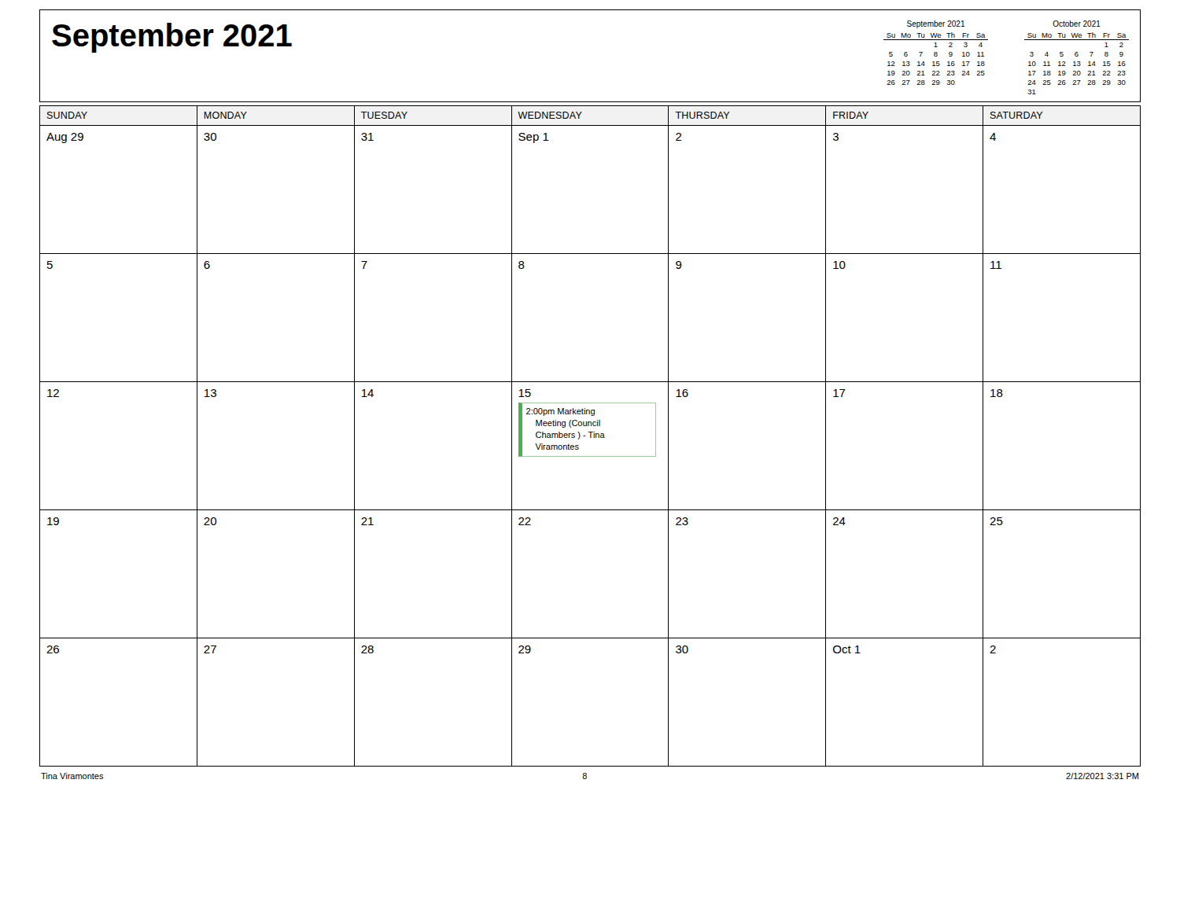September 2021
September 2021
| Su | Mo | Tu | We | Th | Fr | Sa |
| --- | --- | --- | --- | --- | --- | --- |
| 0 | 0 | 0 | 1 | 2 | 3 | 4 |
| 5 | 6 | 7 | 8 | 9 | 10 | 11 |
| 12 | 13 | 14 | 15 | 16 | 17 | 18 |
| 19 | 20 | 21 | 22 | 23 | 24 | 25 |
| 26 | 27 | 28 | 29 | 30 | 0 | 0 |
October 2021
| Su | Mo | Tu | We | Th | Fr | Sa |
| --- | --- | --- | --- | --- | --- | --- |
| 0 | 0 | 0 | 0 | 0 | 1 | 2 |
| 3 | 4 | 5 | 6 | 7 | 8 | 9 |
| 10 | 11 | 12 | 13 | 14 | 15 | 16 |
| 17 | 18 | 19 | 20 | 21 | 22 | 23 |
| 24 | 25 | 26 | 27 | 28 | 29 | 30 |
| 31 | 0 | 0 | 0 | 0 | 0 | 0 |
| SUNDAY | MONDAY | TUESDAY | WEDNESDAY | THURSDAY | FRIDAY | SATURDAY |
| --- | --- | --- | --- | --- | --- | --- |
| Aug 29 | 30 | 31 | Sep 1 | 2 | 3 | 4 |
| 5 | 6 | 7 | 8 | 9 | 10 | 11 |
| 12 | 13 | 14 | 15 2:00pm Marketing Meeting (Council Chambers ) - Tina Viramontes | 16 | 17 | 18 |
| 19 | 20 | 21 | 22 | 23 | 24 | 25 |
| 26 | 27 | 28 | 29 | 30 | Oct 1 | 2 |
Tina Viramontes
8
2/12/2021 3:31 PM